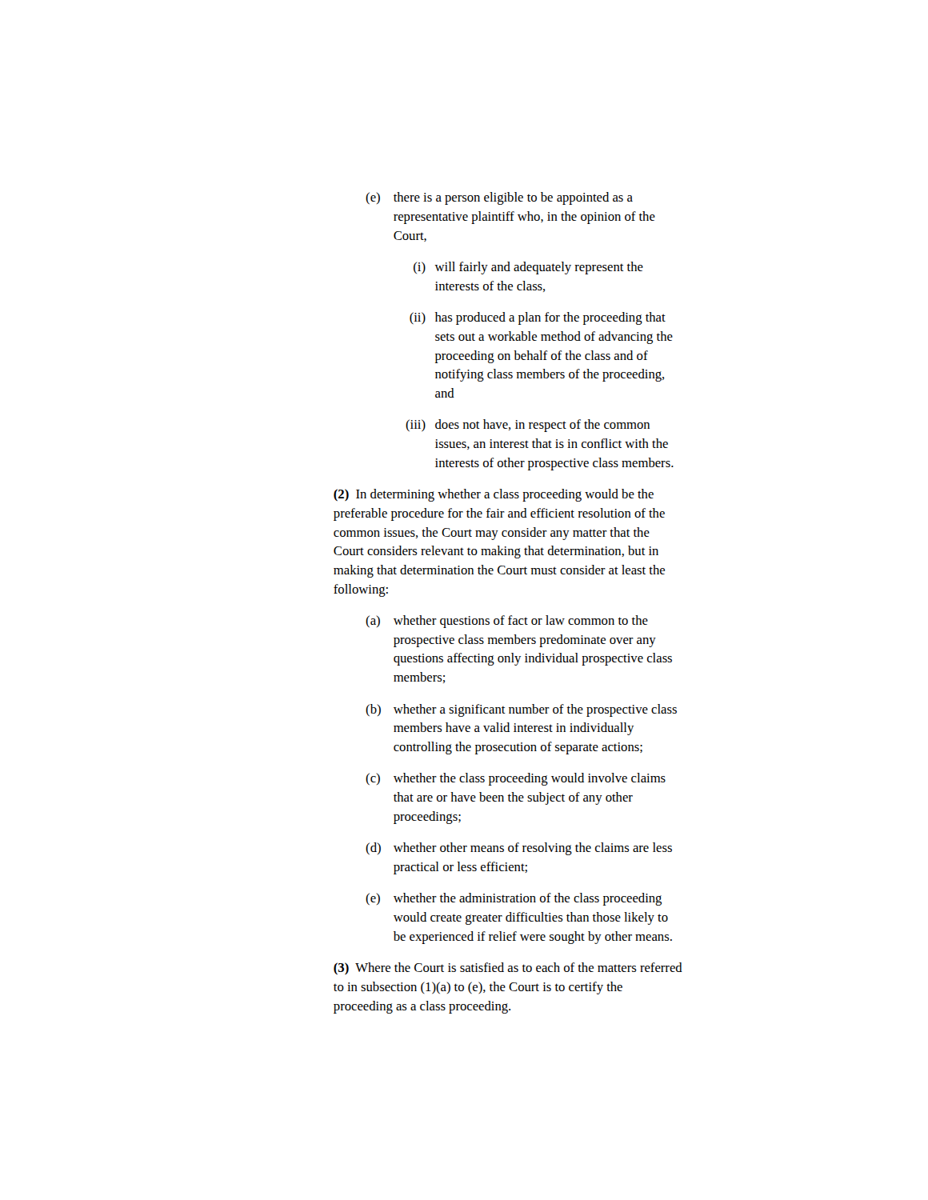(e)
there is a person eligible to be appointed as a representative plaintiff who, in the opinion of the Court,
(i)
will fairly and adequately represent the interests of the class,
(ii)
has produced a plan for the proceeding that sets out a workable method of advancing the proceeding on behalf of the class and of notifying class members of the proceeding, and
(iii)
does not have, in respect of the common issues, an interest that is in conflict with the interests of other prospective class members.
(2) In determining whether a class proceeding would be the preferable procedure for the fair and efficient resolution of the common issues, the Court may consider any matter that the Court considers relevant to making that determination, but in making that determination the Court must consider at least the following:
(a)
whether questions of fact or law common to the prospective class members predominate over any questions affecting only individual prospective class members;
(b)
whether a significant number of the prospective class members have a valid interest in individually controlling the prosecution of separate actions;
(c)
whether the class proceeding would involve claims that are or have been the subject of any other proceedings;
(d)
whether other means of resolving the claims are less practical or less efficient;
(e)
whether the administration of the class proceeding would create greater difficulties than those likely to be experienced if relief were sought by other means.
(3) Where the Court is satisfied as to each of the matters referred to in subsection (1)(a) to (e), the Court is to certify the proceeding as a class proceeding.